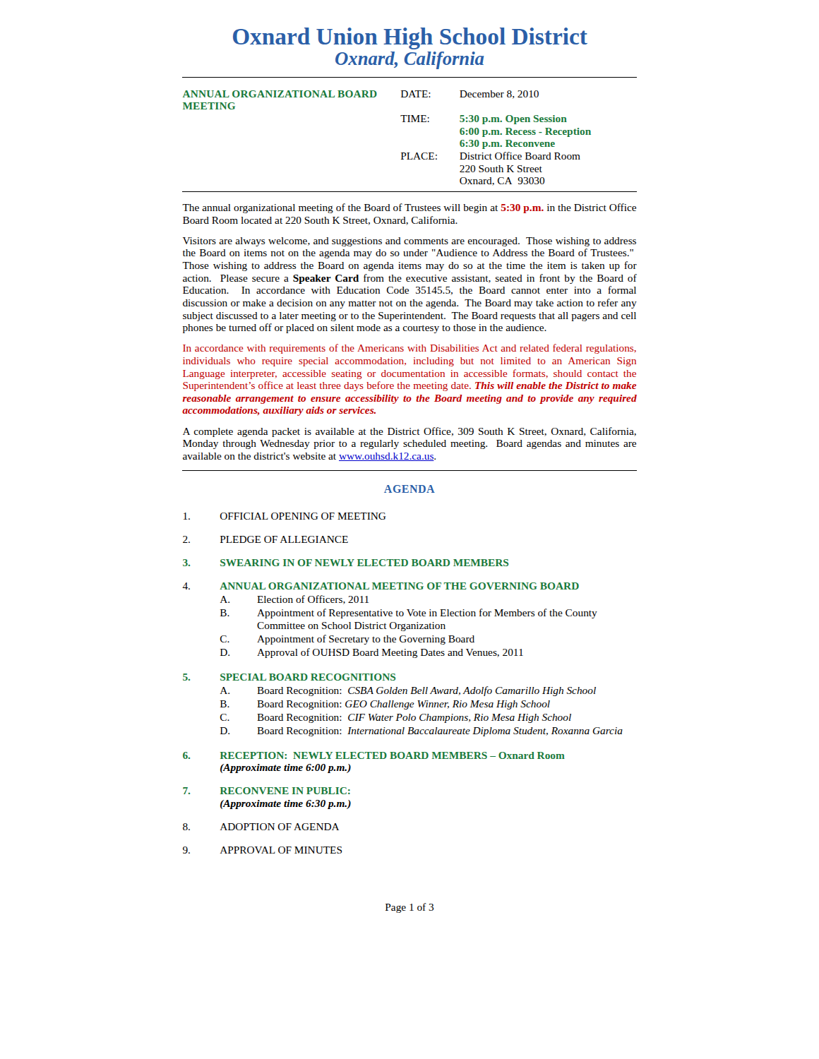Oxnard Union High School District
Oxnard, California
| ANNUAL ORGANIZATIONAL BOARD MEETING | DATE: | December 8, 2010 |
| | TIME: | 5:30 p.m. Open Session |
| | | 6:00 p.m. Recess - Reception |
| | | 6:30 p.m. Reconvene |
| | PLACE: | District Office Board Room |
| | | 220 South K Street |
| | | Oxnard, CA 93030 |
The annual organizational meeting of the Board of Trustees will begin at 5:30 p.m. in the District Office Board Room located at 220 South K Street, Oxnard, California.
Visitors are always welcome, and suggestions and comments are encouraged. Those wishing to address the Board on items not on the agenda may do so under "Audience to Address the Board of Trustees." Those wishing to address the Board on agenda items may do so at the time the item is taken up for action. Please secure a Speaker Card from the executive assistant, seated in front by the Board of Education. In accordance with Education Code 35145.5, the Board cannot enter into a formal discussion or make a decision on any matter not on the agenda. The Board may take action to refer any subject discussed to a later meeting or to the Superintendent. The Board requests that all pagers and cell phones be turned off or placed on silent mode as a courtesy to those in the audience.
In accordance with requirements of the Americans with Disabilities Act and related federal regulations, individuals who require special accommodation, including but not limited to an American Sign Language interpreter, accessible seating or documentation in accessible formats, should contact the Superintendent’s office at least three days before the meeting date. This will enable the District to make reasonable arrangement to ensure accessibility to the Board meeting and to provide any required accommodations, auxiliary aids or services.
A complete agenda packet is available at the District Office, 309 South K Street, Oxnard, California, Monday through Wednesday prior to a regularly scheduled meeting. Board agendas and minutes are available on the district's website at www.ouhsd.k12.ca.us.
AGENDA
| 1. | OFFICIAL OPENING OF MEETING |
| 2. | PLEDGE OF ALLEGIANCE |
| 3. | SWEARING IN OF NEWLY ELECTED BOARD MEMBERS |
| 4. | ANNUAL ORGANIZATIONAL MEETING OF THE GOVERNING BOARD / A. / Election of Officers, 2011 / / B. / Appointment of Representative to Vote in Election for Members of the County Committee on School District Organization / / C. / Appointment of Secretary to the Governing Board / / D. / Approval of OUHSD Board Meeting Dates and Venues, 2011 / |
| 5. | SPECIAL BOARD RECOGNITIONS / A. / Board Recognition: CSBA Golden Bell Award, Adolfo Camarillo High School / / B. / Board Recognition: GEO Challenge Winner, Rio Mesa High School / / C. / Board Recognition: CIF Water Polo Champions, Rio Mesa High School / / D. / Board Recognition: International Baccalaureate Diploma Student, Roxanna Garcia / |
| 6. | RECEPTION: NEWLY ELECTED BOARD MEMBERS – Oxnard Room (Approximate time 6:00 p.m.) |
| 7. | RECONVENE IN PUBLIC: (Approximate time 6:30 p.m.) |
| 8. | ADOPTION OF AGENDA |
| 9. | APPROVAL OF MINUTES |
Page 1 of 3